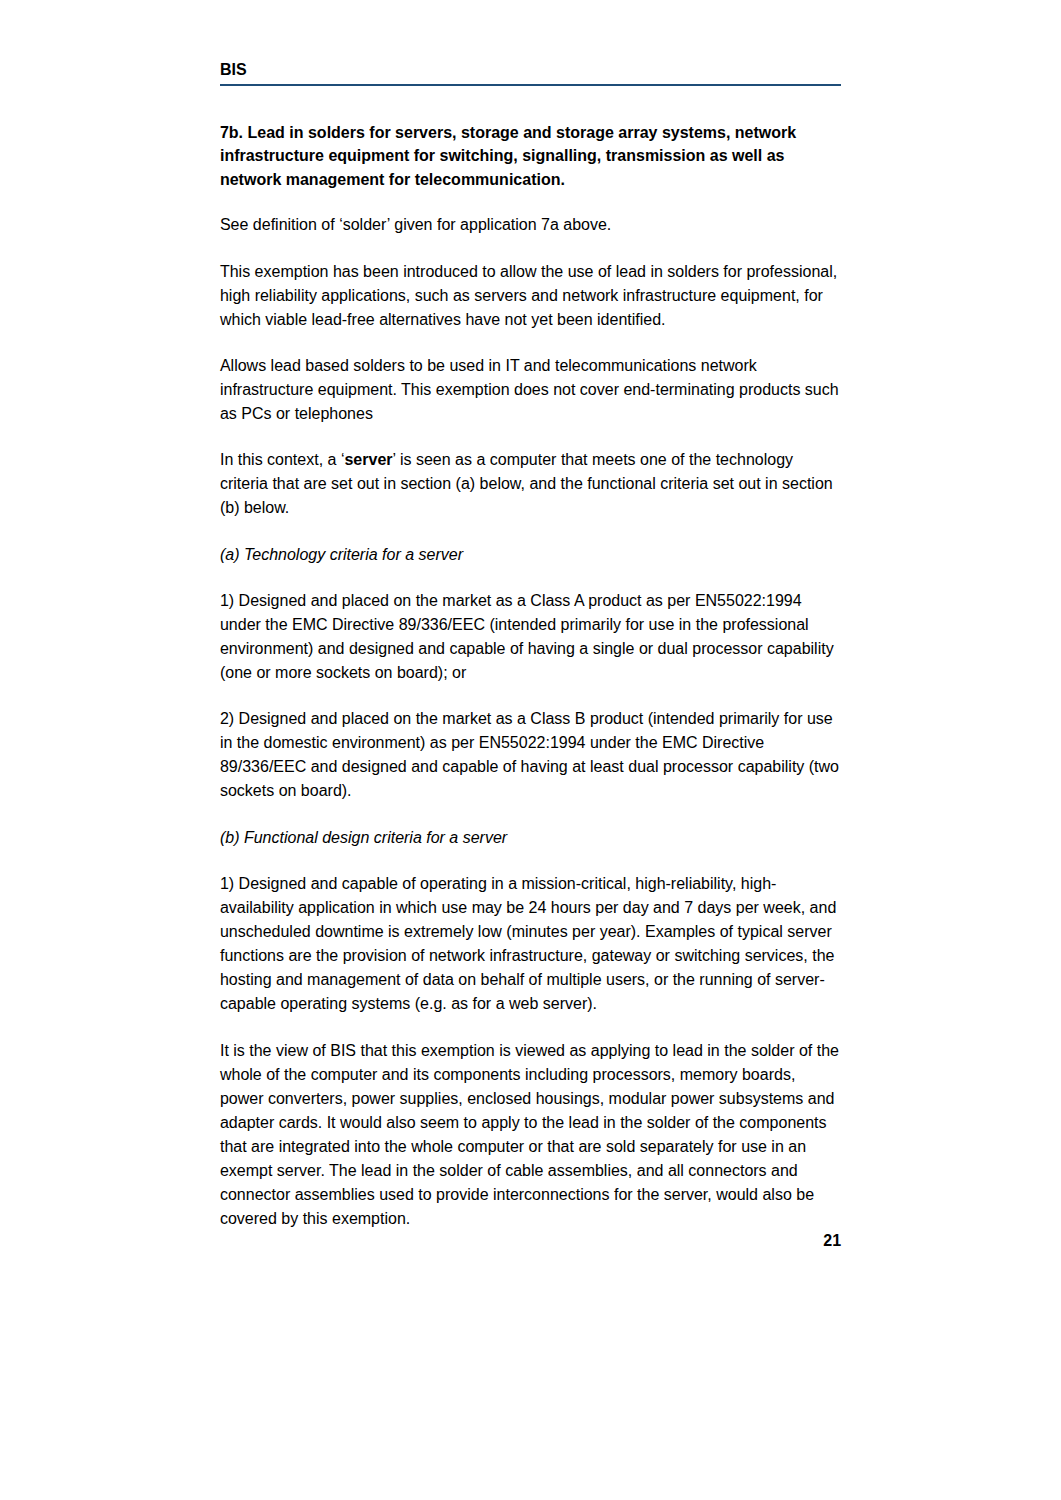BIS
7b. Lead in solders for servers, storage and storage array systems, network infrastructure equipment for switching, signalling, transmission as well as network management for telecommunication.
See definition of ‘solder’ given for application 7a above.
This exemption has been introduced to allow the use of lead in solders for professional, high reliability applications, such as servers and network infrastructure equipment, for which viable lead-free alternatives have not yet been identified.
Allows lead based solders to be used in IT and telecommunications network infrastructure equipment. This exemption does not cover end-terminating products such as PCs or telephones
In this context, a ‘server’ is seen as a computer that meets one of the technology criteria that are set out in section (a) below, and the functional criteria set out in section (b) below.
(a) Technology criteria for a server
1) Designed and placed on the market as a Class A product as per EN55022:1994 under the EMC Directive 89/336/EEC (intended primarily for use in the professional environment) and designed and capable of having a single or dual processor capability (one or more sockets on board); or
2) Designed and placed on the market as a Class B product (intended primarily for use in the domestic environment) as per EN55022:1994 under the EMC Directive 89/336/EEC and designed and capable of having at least dual processor capability (two sockets on board).
(b) Functional design criteria for a server
1) Designed and capable of operating in a mission-critical, high-reliability, high-availability application in which use may be 24 hours per day and 7 days per week, and unscheduled downtime is extremely low (minutes per year). Examples of typical server functions are the provision of network infrastructure, gateway or switching services, the hosting and management of data on behalf of multiple users, or the running of server-capable operating systems (e.g. as for a web server).
It is the view of BIS that this exemption is viewed as applying to lead in the solder of the whole of the computer and its components including processors, memory boards, power converters, power supplies, enclosed housings, modular power subsystems and adapter cards. It would also seem to apply to the lead in the solder of the components that are integrated into the whole computer or that are sold separately for use in an exempt server. The lead in the solder of cable assemblies, and all connectors and connector assemblies used to provide interconnections for the server, would also be covered by this exemption.
21